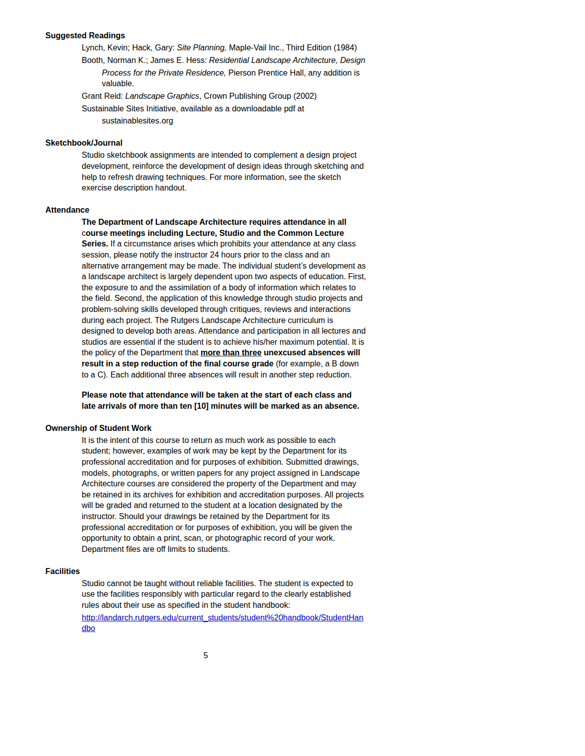Suggested Readings
Lynch, Kevin; Hack, Gary: Site Planning, Maple-Vail Inc., Third Edition (1984)
Booth, Norman K.; James E. Hess: Residential Landscape Architecture, Design
Process for the Private Residence, Pierson Prentice Hall, any addition is valuable.
Grant Reid: Landscape Graphics, Crown Publishing Group (2002)
Sustainable Sites Initiative, available as a downloadable pdf at
sustainablesites.org
Sketchbook/Journal
Studio sketchbook assignments are intended to complement a design project development, reinforce the development of design ideas through sketching and help to refresh drawing techniques. For more information, see the sketch exercise description handout.
Attendance
The Department of Landscape Architecture requires attendance in all course meetings including Lecture, Studio and the Common Lecture Series. If a circumstance arises which prohibits your attendance at any class session, please notify the instructor 24 hours prior to the class and an alternative arrangement may be made. The individual student’s development as a landscape architect is largely dependent upon two aspects of education. First, the exposure to and the assimilation of a body of information which relates to the field. Second, the application of this knowledge through studio projects and problem‐solving skills developed through critiques, reviews and interactions during each project. The Rutgers Landscape Architecture curriculum is designed to develop both areas. Attendance and participation in all lectures and studios are essential if the student is to achieve his/her maximum potential. It is the policy of the Department that more than three unexcused absences will result in a step reduction of the final course grade (for example, a B down to a C). Each additional three absences will result in another step reduction.
Please note that attendance will be taken at the start of each class and late arrivals of more than ten [10] minutes will be marked as an absence.
Ownership of Student Work
It is the intent of this course to return as much work as possible to each student; however, examples of work may be kept by the Department for its professional accreditation and for purposes of exhibition. Submitted drawings, models, photographs, or written papers for any project assigned in Landscape Architecture courses are considered the property of the Department and may be retained in its archives for exhibition and accreditation purposes. All projects will be graded and returned to the student at a location designated by the instructor. Should your drawings be retained by the Department for its professional accreditation or for purposes of exhibition, you will be given the opportunity to obtain a print, scan, or photographic record of your work. Department files are off limits to students.
Facilities
Studio cannot be taught without reliable facilities. The student is expected to use the facilities responsibly with particular regard to the clearly established rules about their use as specified in the student handbook:
http://landarch.rutgers.edu/current_students/student%20handbook/StudentHandbo
5